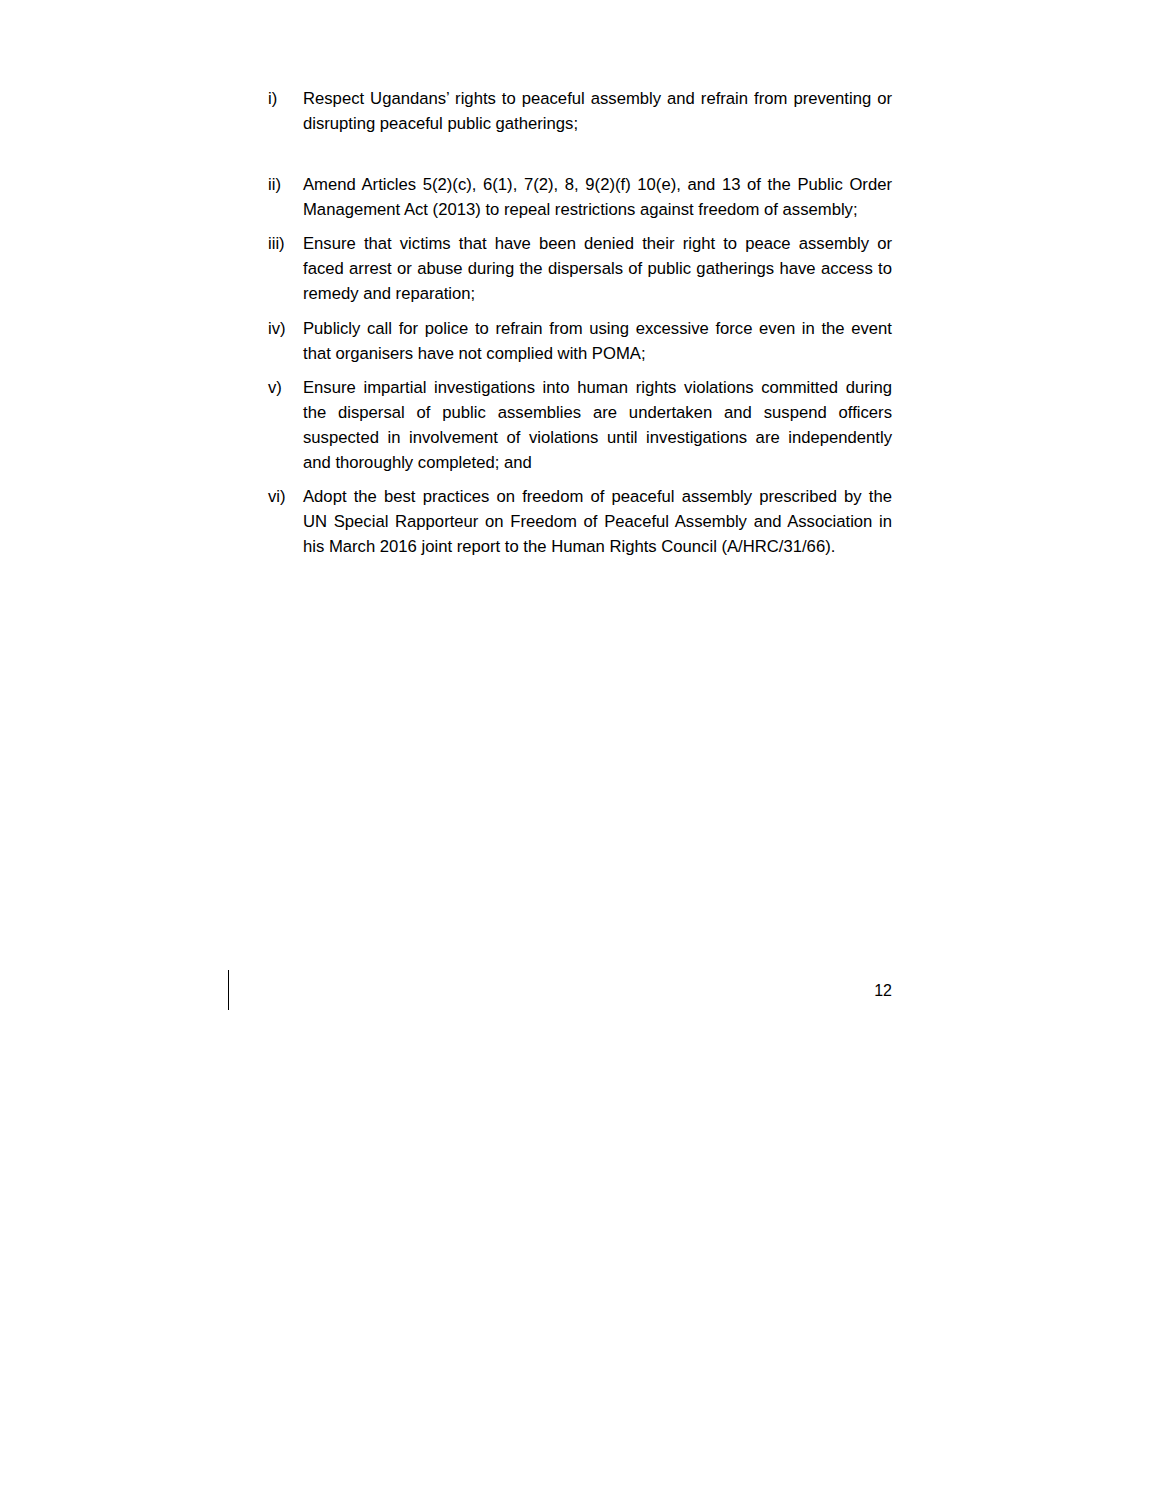i) Respect Ugandans’ rights to peaceful assembly and refrain from preventing or disrupting peaceful public gatherings;
ii) Amend Articles 5(2)(c), 6(1), 7(2), 8, 9(2)(f) 10(e), and 13 of the Public Order Management Act (2013) to repeal restrictions against freedom of assembly;
iii) Ensure that victims that have been denied their right to peace assembly or faced arrest or abuse during the dispersals of public gatherings have access to remedy and reparation;
iv) Publicly call for police to refrain from using excessive force even in the event that organisers have not complied with POMA;
v) Ensure impartial investigations into human rights violations committed during the dispersal of public assemblies are undertaken and suspend officers suspected in involvement of violations until investigations are independently and thoroughly completed; and
vi) Adopt the best practices on freedom of peaceful assembly prescribed by the UN Special Rapporteur on Freedom of Peaceful Assembly and Association in his March 2016 joint report to the Human Rights Council (A/HRC/31/66).
12